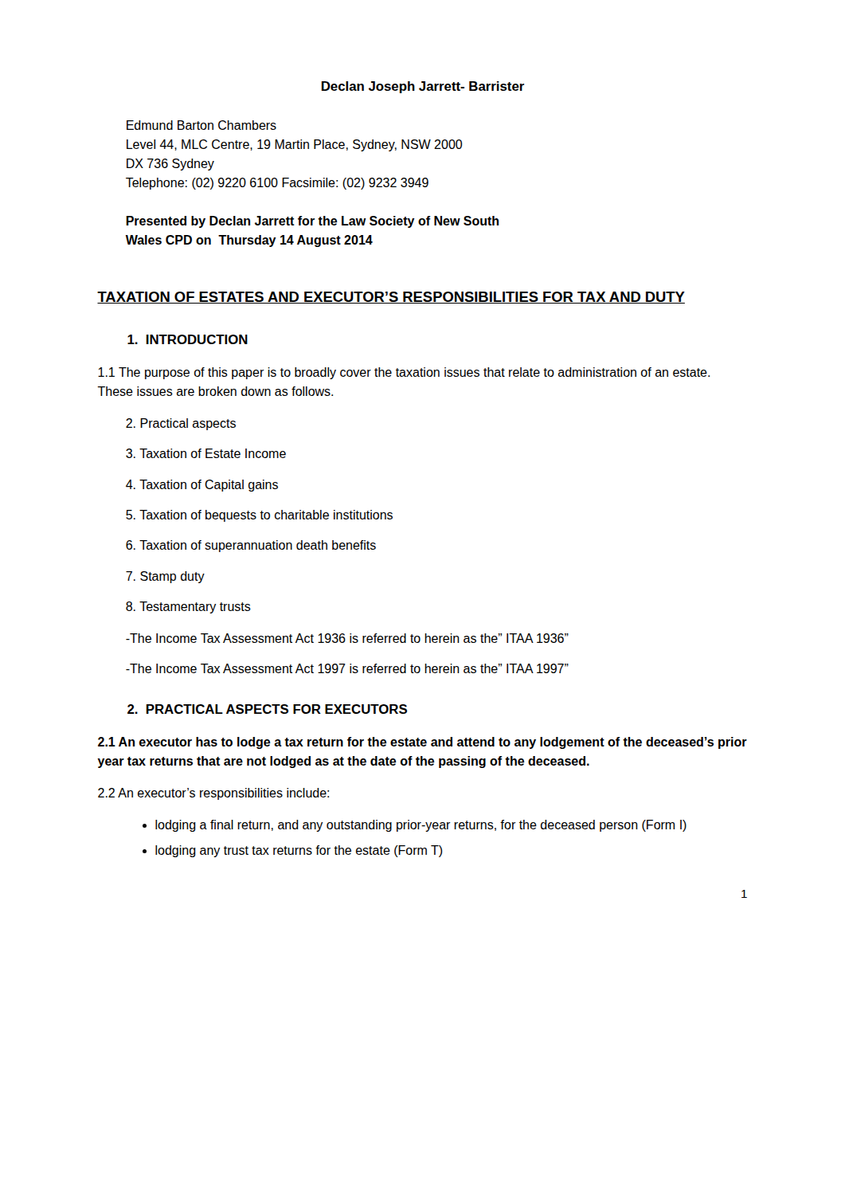Declan Joseph Jarrett- Barrister
Edmund Barton Chambers
Level 44, MLC Centre, 19 Martin Place, Sydney, NSW 2000
DX 736 Sydney
Telephone: (02) 9220 6100 Facsimile: (02) 9232 3949
Presented by Declan Jarrett for the Law Society of New South
Wales CPD on Thursday 14 August 2014
Taxation of Estates and Executor’s Responsibilities for Tax and Duty
1. INTRODUCTION
1.1 The purpose of this paper is to broadly cover the taxation issues that relate to administration of an estate. These issues are broken down as follows.
2. Practical aspects
3. Taxation of Estate Income
4. Taxation of Capital gains
5. Taxation of bequests to charitable institutions
6. Taxation of superannuation death benefits
7. Stamp duty
8. Testamentary trusts
-The Income Tax Assessment Act 1936 is referred to herein as the” ITAA 1936”
-The Income Tax Assessment Act 1997 is referred to herein as the” ITAA 1997”
2. PRACTICAL ASPECTS FOR EXECUTORS
2.1 An executor has to lodge a tax return for the estate and attend to any lodgement of the deceased’s prior year tax returns that are not lodged as at the date of the passing of the deceased.
2.2 An executor’s responsibilities include:
lodging a final return, and any outstanding prior-year returns, for the deceased person (Form I)
lodging any trust tax returns for the estate (Form T)
1